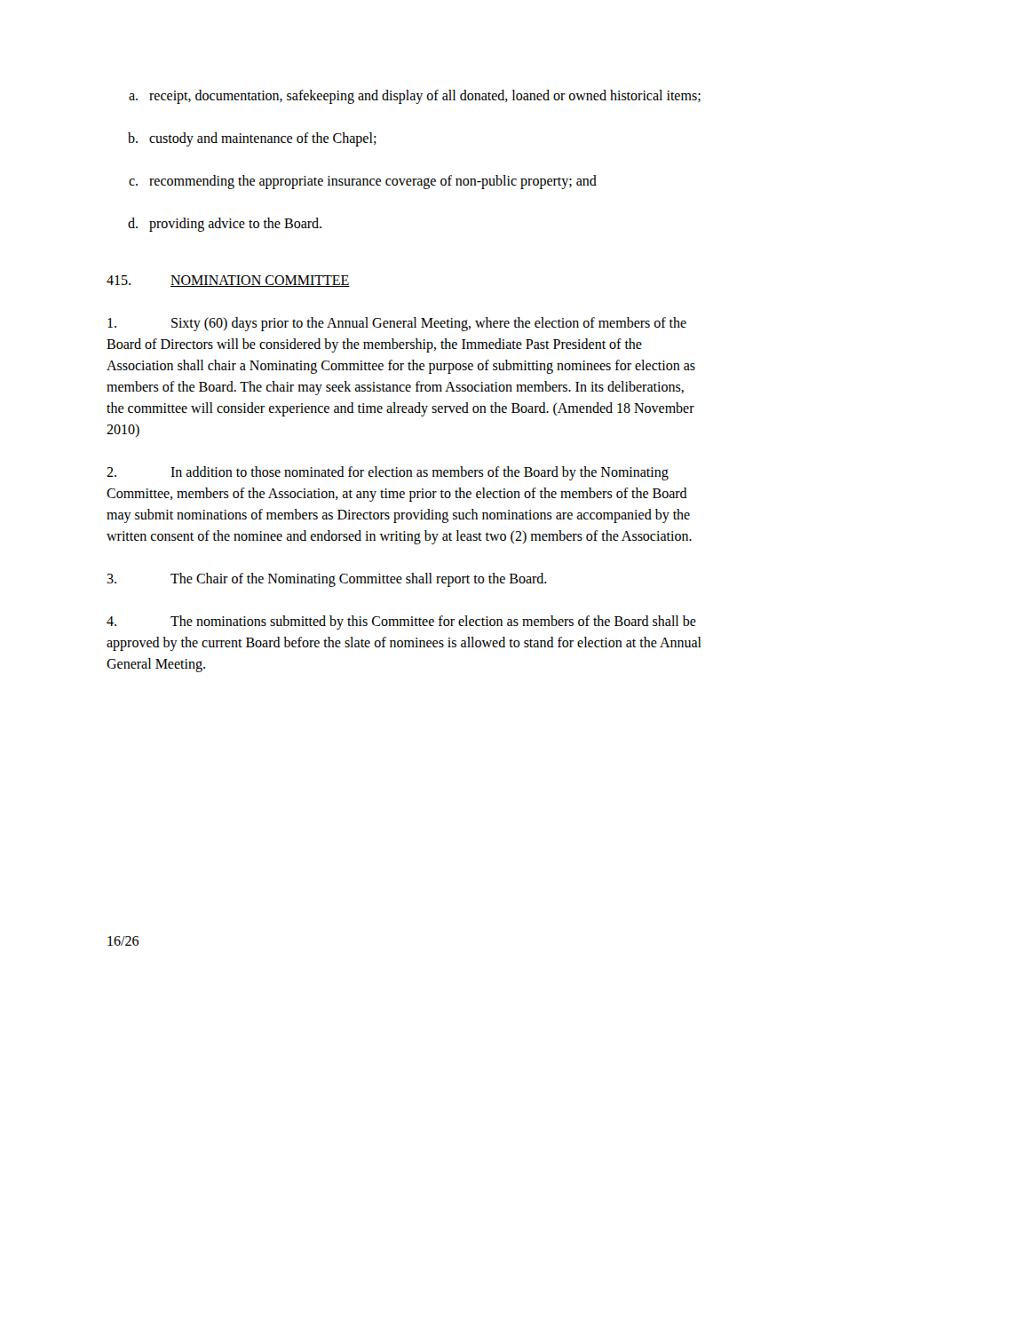receipt, documentation, safekeeping and display of all donated, loaned or owned historical items;
custody and maintenance of the Chapel;
recommending the appropriate insurance coverage of non-public property; and
providing advice to the Board.
415. NOMINATION COMMITTEE
1. Sixty (60) days prior to the Annual General Meeting, where the election of members of the Board of Directors will be considered by the membership, the Immediate Past President of the Association shall chair a Nominating Committee for the purpose of submitting nominees for election as members of the Board. The chair may seek assistance from Association members. In its deliberations, the committee will consider experience and time already served on the Board. (Amended 18 November 2010)
2. In addition to those nominated for election as members of the Board by the Nominating Committee, members of the Association, at any time prior to the election of the members of the Board may submit nominations of members as Directors providing such nominations are accompanied by the written consent of the nominee and endorsed in writing by at least two (2) members of the Association.
3. The Chair of the Nominating Committee shall report to the Board.
4. The nominations submitted by this Committee for election as members of the Board shall be approved by the current Board before the slate of nominees is allowed to stand for election at the Annual General Meeting.
16/26